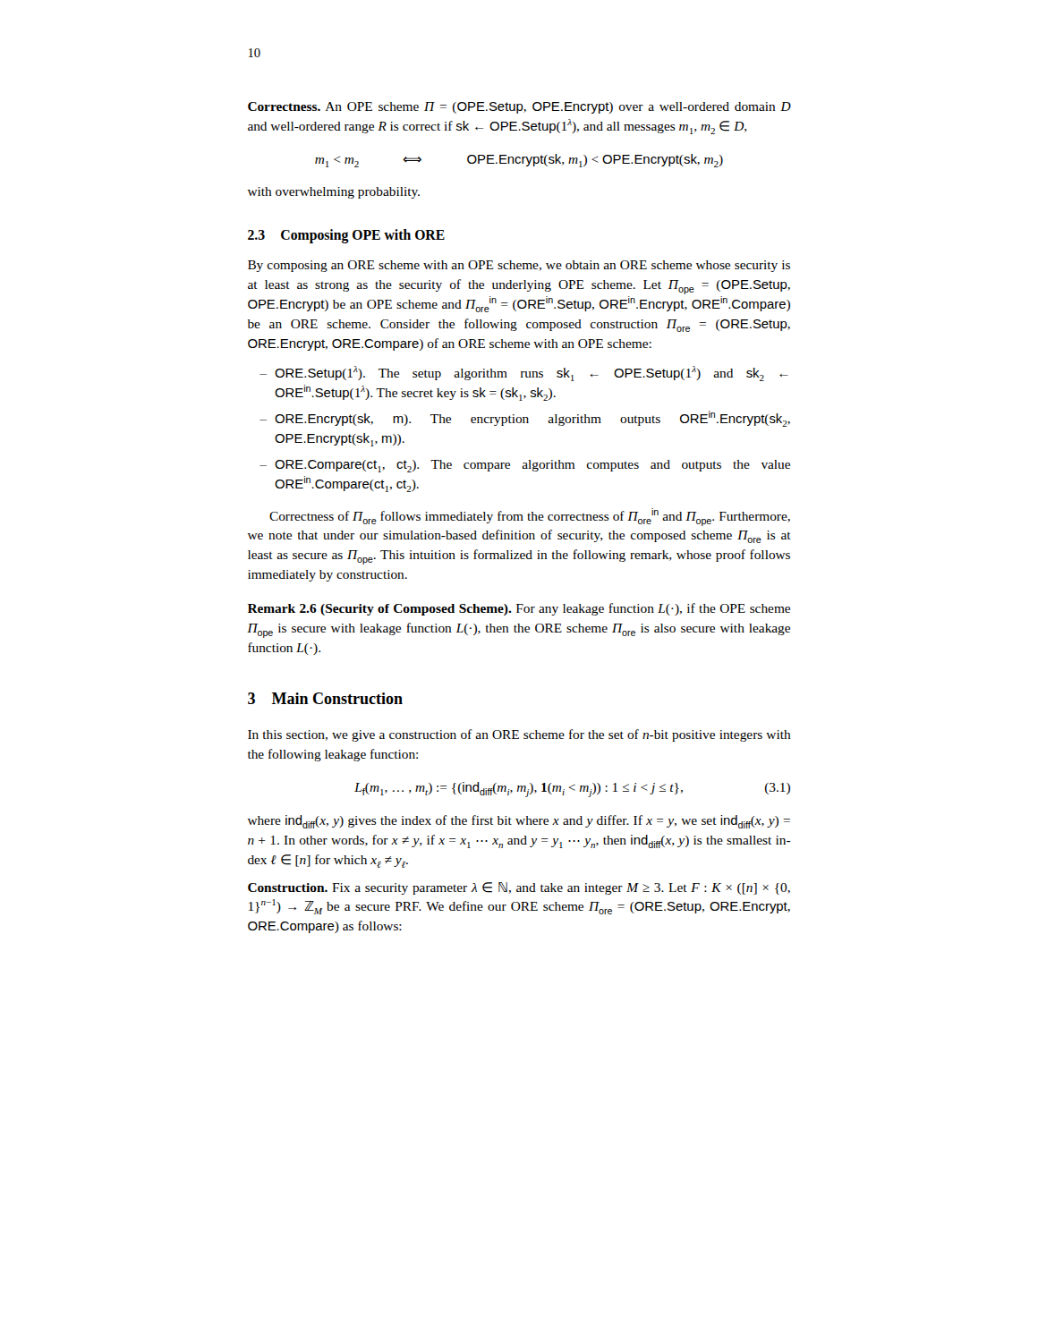10
Correctness. An OPE scheme Π = (OPE.Setup, OPE.Encrypt) over a well-ordered domain D and well-ordered range R is correct if sk ← OPE.Setup(1λ), and all messages m1, m2 ∈ D,
m1 < m2 ⟺ OPE.Encrypt(sk, m1) < OPE.Encrypt(sk, m2)
with overwhelming probability.
2.3 Composing OPE with ORE
By composing an ORE scheme with an OPE scheme, we obtain an ORE scheme whose security is at least as strong as the security of the underlying OPE scheme. Let Πope = (OPE.Setup, OPE.Encrypt) be an OPE scheme and Πorein = (OREin.Setup, OREin.Encrypt, OREin.Compare) be an ORE scheme. Consider the following composed construction Πore = (ORE.Setup, ORE.Encrypt, ORE.Compare) of an ORE scheme with an OPE scheme:
ORE.Setup(1λ). The setup algorithm runs sk1 ← OPE.Setup(1λ) and sk2 ← OREin.Setup(1λ). The secret key is sk = (sk1, sk2).
ORE.Encrypt(sk, m). The encryption algorithm outputs OREin.Encrypt(sk2, OPE.Encrypt(sk1, m)).
ORE.Compare(ct1, ct2). The compare algorithm computes and outputs the value OREin.Compare(ct1, ct2).
Correctness of Πore follows immediately from the correctness of Πorein and Πope. Furthermore, we note that under our simulation-based definition of security, the composed scheme Πore is at least as secure as Πope. This intuition is formalized in the following remark, whose proof follows immediately by construction.
Remark 2.6 (Security of Composed Scheme). For any leakage function L(·), if the OPE scheme Πope is secure with leakage function L(·), then the ORE scheme Πore is also secure with leakage function L(·).
3 Main Construction
In this section, we give a construction of an ORE scheme for the set of n-bit positive integers with the following leakage function:
Lf(m1, … , mt) := {(inddiff(mi, mj), 1(mi < mj)) : 1 ≤ i < j ≤ t},
(3.1)
where inddiff(x, y) gives the index of the first bit where x and y differ. If x = y, we set inddiff(x, y) = n + 1. In other words, for x ≠ y, if x = x1 ⋯ xn and y = y1 ⋯ yn, then inddiff(x, y) is the smallest index ℓ ∈ [n] for which xℓ ≠ yℓ.
Construction. Fix a security parameter λ ∈ ℕ, and take an integer M ≥ 3. Let F : K × ([n] × {0, 1}n−1) → ℤM be a secure PRF. We define our ORE scheme Πore = (ORE.Setup, ORE.Encrypt, ORE.Compare) as follows: